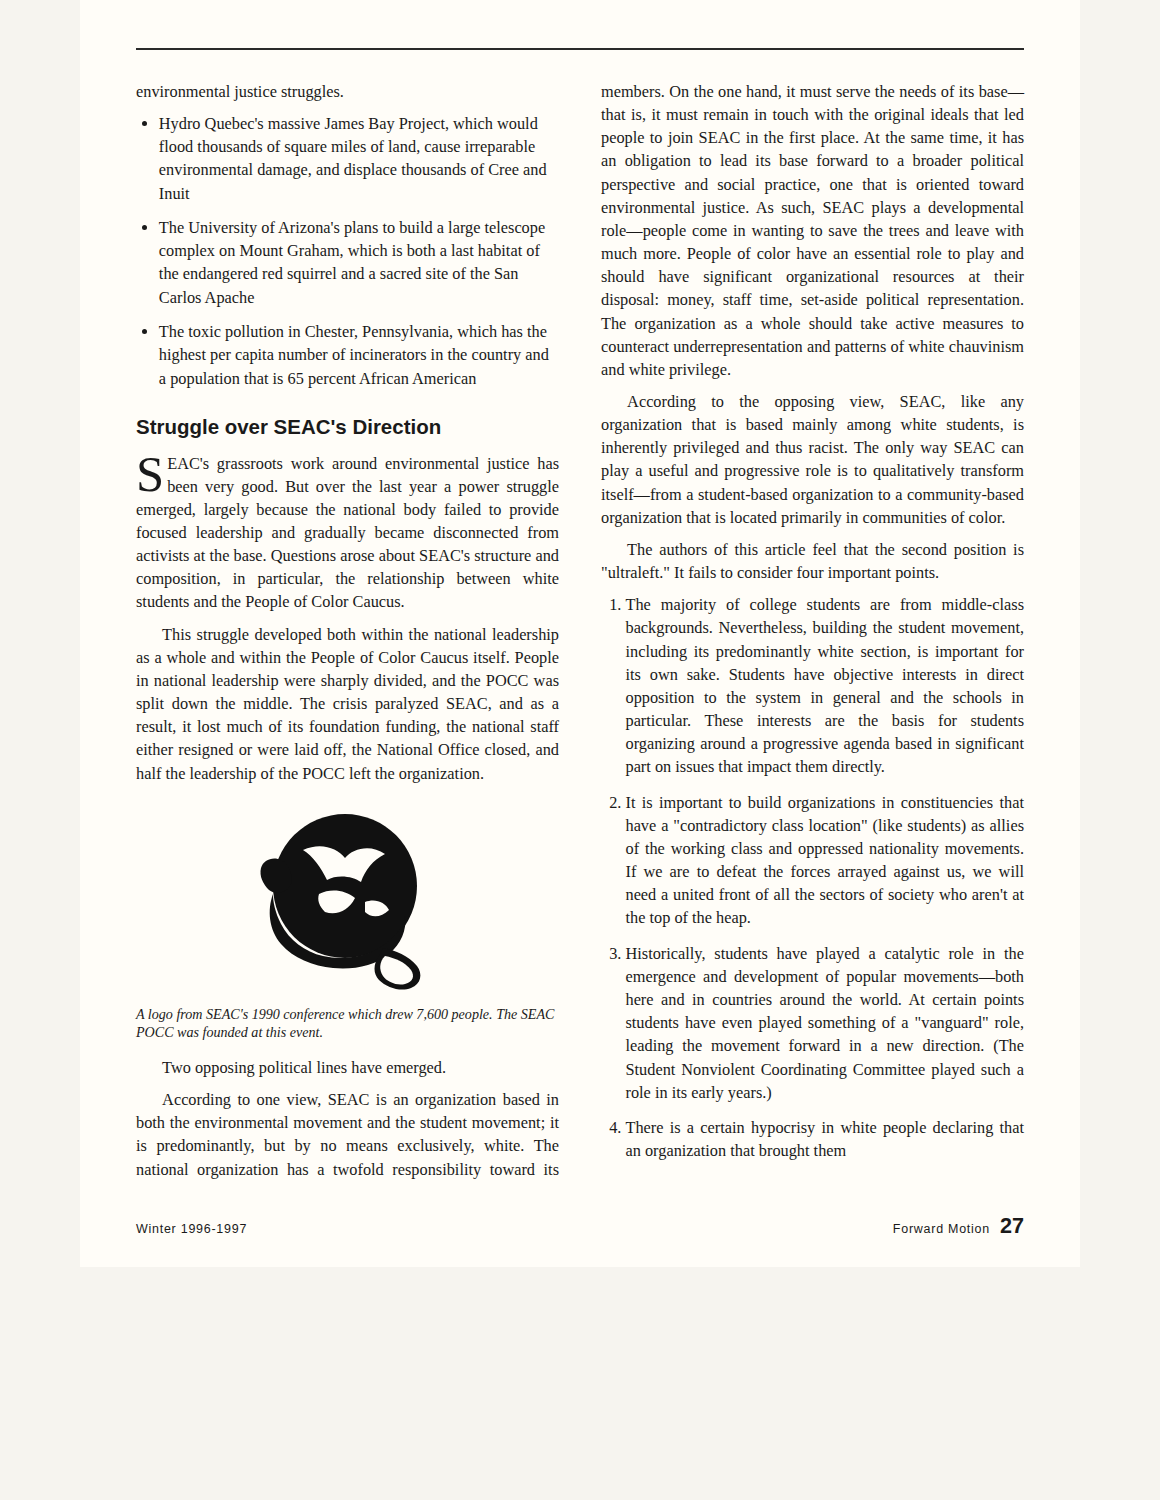environmental justice struggles.
Hydro Quebec's massive James Bay Project, which would flood thousands of square miles of land, cause irreparable environmental damage, and displace thousands of Cree and Inuit
The University of Arizona's plans to build a large telescope complex on Mount Graham, which is both a last habitat of the endangered red squirrel and a sacred site of the San Carlos Apache
The toxic pollution in Chester, Pennsylvania, which has the highest per capita number of incinerators in the country and a population that is 65 percent African American
Struggle over SEAC's Direction
SEAC's grassroots work around environmental justice has been very good. But over the last year a power struggle emerged, largely because the national body failed to provide focused leadership and gradually became disconnected from activists at the base. Questions arose about SEAC's structure and composition, in particular, the relationship between white students and the People of Color Caucus.
This struggle developed both within the national leadership as a whole and within the People of Color Caucus itself. People in national leadership were sharply divided, and the POCC was split down the middle. The crisis paralyzed SEAC, and as a result, it lost much of its foundation funding, the national staff either resigned or were laid off, the National Office closed, and half the leadership of the POCC left the organization.
A logo from SEAC's 1990 conference which drew 7,600 people. The SEAC POCC was founded at this event.
Two opposing political lines have emerged.
According to one view, SEAC is an organization based in both the environmental movement and the student movement; it is predominantly, but by no means exclusively, white. The national organization has a twofold responsibility toward its members. On the one hand, it must serve the needs of its base—that is, it must remain in touch with the original ideals that led people to join SEAC in the first place. At the same time, it has an obligation to lead its base forward to a broader political perspective and social practice, one that is oriented toward environmental justice. As such, SEAC plays a developmental role—people come in wanting to save the trees and leave with much more. People of color have an essential role to play and should have significant organizational resources at their disposal: money, staff time, set-aside political representation. The organization as a whole should take active measures to counteract underrepresentation and patterns of white chauvinism and white privilege.
According to the opposing view, SEAC, like any organization that is based mainly among white students, is inherently privileged and thus racist. The only way SEAC can play a useful and progressive role is to qualitatively transform itself—from a student-based organization to a community-based organization that is located primarily in communities of color.
The authors of this article feel that the second position is "ultraleft." It fails to consider four important points.
The majority of college students are from middle-class backgrounds. Nevertheless, building the student movement, including its predominantly white section, is important for its own sake. Students have objective interests in direct opposition to the system in general and the schools in particular. These interests are the basis for students organizing around a progressive agenda based in significant part on issues that impact them directly.
It is important to build organizations in constituencies that have a "contradictory class location" (like students) as allies of the working class and oppressed nationality movements. If we are to defeat the forces arrayed against us, we will need a united front of all the sectors of society who aren't at the top of the heap.
Historically, students have played a catalytic role in the emergence and development of popular movements—both here and in countries around the world. At certain points students have even played something of a "vanguard" role, leading the movement forward in a new direction. (The Student Nonviolent Coordinating Committee played such a role in its early years.)
There is a certain hypocrisy in white people declaring that an organization that brought them
Winter 1996-1997
Forward Motion 27